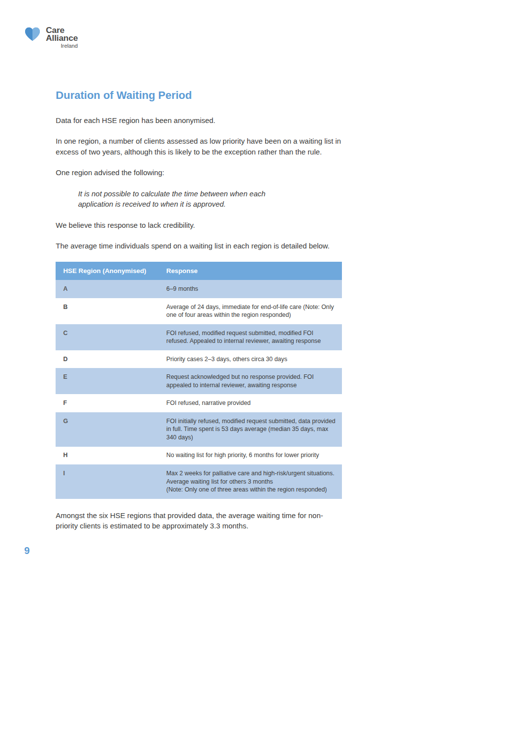Care Alliance Ireland
Duration of Waiting Period
Data for each HSE region has been anonymised.
In one region, a number of clients assessed as low priority have been on a waiting list in excess of two years, although this is likely to be the exception rather than the rule.
One region advised the following:
It is not possible to calculate the time between when each application is received to when it is approved.
We believe this response to lack credibility.
The average time individuals spend on a waiting list in each region is detailed below.
| HSE Region (Anonymised) | Response |
| --- | --- |
| A | 6–9 months |
| B | Average of 24 days, immediate for end-of-life care (Note: Only one of four areas within the region responded) |
| C | FOI refused, modified request submitted, modified FOI refused. Appealed to internal reviewer, awaiting response |
| D | Priority cases 2–3 days, others circa 30 days |
| E | Request acknowledged but no response provided. FOI appealed to internal reviewer, awaiting response |
| F | FOI refused, narrative provided |
| G | FOI initially refused, modified request submitted, data provided in full. Time spent is 53 days average (median 35 days, max 340 days) |
| H | No waiting list for high priority, 6 months for lower priority |
| I | Max 2 weeks for palliative care and high-risk/urgent situations. Average waiting list for others 3 months (Note: Only one of three areas within the region responded) |
Amongst the six HSE regions that provided data, the average waiting time for non-priority clients is estimated to be approximately 3.3 months.
9